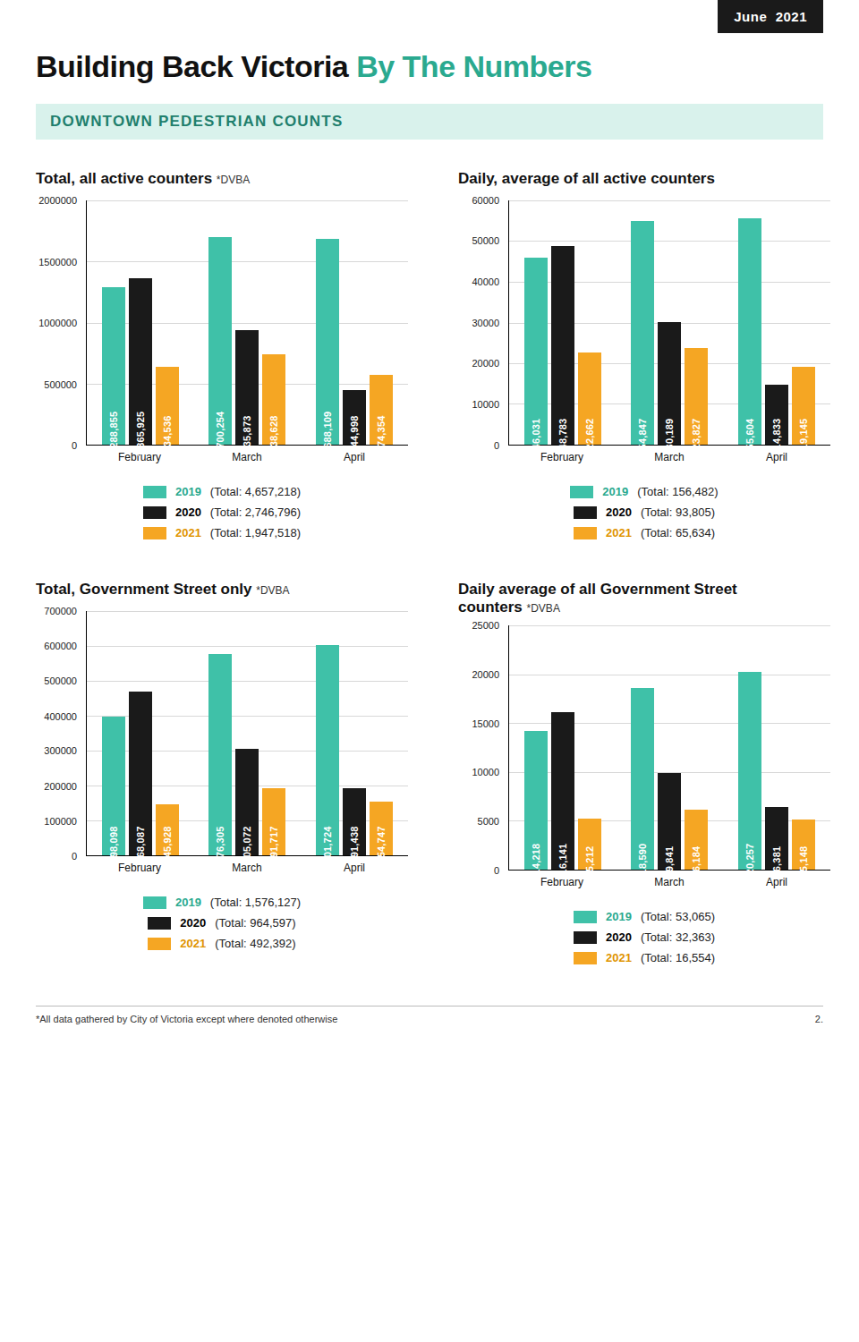June 2021
Building Back Victoria By The Numbers
DOWNTOWN PEDESTRIAN COUNTS
Total, all active counters *DVBA
2000000 1500000 1000000 500000 0
1,288,855
1,365,925
634,536
1,700,254
935,873
738,628
1,688,109
444,998
574,354
February March April
2019(Total: 4,657,218)
2020(Total: 2,746,796)
2021(Total: 1,947,518)
Daily, average of all active counters
60000 50000 40000 30000 20000 10000 0
46,031
48,783
22,662
54,847
30,189
23,827
55,604
14,833
19,145
February March April
2019(Total: 156,482)
2020(Total: 93,805)
2021(Total: 65,634)
Total, Government Street only *DVBA
700000 600000 500000 400000 300000 200000 100000 0
398,098
468,087
145,928
576,305
305,072
191,717
601,724
191,438
154,747
February March April
2019(Total: 1,576,127)
2020(Total: 964,597)
2021(Total: 492,392)
Daily average of all Government Street
counters *DVBA
25000 20000 15000 10000 5000 0
14,218
16,141
5,212
18,590
9,841
6,184
20,257
6,381
5,148
February March April
2019(Total: 53,065)
2020(Total: 32,363)
2021(Total: 16,554)
*All data gathered by City of Victoria except where denoted otherwise
2.